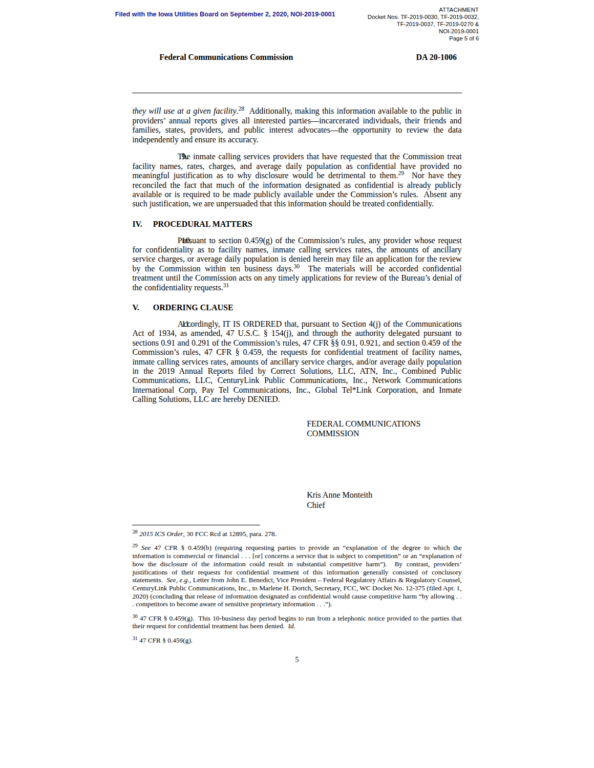Filed with the Iowa Utilities Board on September 2, 2020, NOI-2019-0001
ATTACHMENT
Docket Nos. TF-2019-0030, TF-2019-0032,
TF-2019-0037, TF-2019-0270 &
NOI-2019-0001
Page 5 of 6
Federal Communications Commission DA 20-1006
they will use at a given facility.28 Additionally, making this information available to the public in providers’ annual reports gives all interested parties—incarcerated individuals, their friends and families, states, providers, and public interest advocates—the opportunity to review the data independently and ensure its accuracy.
9. The inmate calling services providers that have requested that the Commission treat facility names, rates, charges, and average daily population as confidential have provided no meaningful justification as to why disclosure would be detrimental to them.29 Nor have they reconciled the fact that much of the information designated as confidential is already publicly available or is required to be made publicly available under the Commission’s rules. Absent any such justification, we are unpersuaded that this information should be treated confidentially.
IV. PROCEDURAL MATTERS
10. Pursuant to section 0.459(g) of the Commission’s rules, any provider whose request for confidentiality as to facility names, inmate calling services rates, the amounts of ancillary service charges, or average daily population is denied herein may file an application for the review by the Commission within ten business days.30 The materials will be accorded confidential treatment until the Commission acts on any timely applications for review of the Bureau’s denial of the confidentiality requests.31
V. ORDERING CLAUSE
11. Accordingly, IT IS ORDERED that, pursuant to Section 4(j) of the Communications Act of 1934, as amended, 47 U.S.C. § 154(j), and through the authority delegated pursuant to sections 0.91 and 0.291 of the Commission’s rules, 47 CFR §§ 0.91, 0.921, and section 0.459 of the Commission’s rules, 47 CFR § 0.459, the requests for confidential treatment of facility names, inmate calling services rates, amounts of ancillary service charges, and/or average daily population in the 2019 Annual Reports filed by Correct Solutions, LLC, ATN, Inc., Combined Public Communications, LLC, CenturyLink Public Communications, Inc., Network Communications International Corp, Pay Tel Communications, Inc., Global Tel*Link Corporation, and Inmate Calling Solutions, LLC are hereby DENIED.
FEDERAL COMMUNICATIONS COMMISSION
Kris Anne Monteith
Chief
28 2015 ICS Order, 30 FCC Rcd at 12895, para. 278.
29 See 47 CFR § 0.459(b) (requiring requesting parties to provide an “explanation of the degree to which the information is commercial or financial . . . [or] concerns a service that is subject to competition” or an “explanation of how the disclosure of the information could result in substantial competitive harm”). By contrast, providers’ justifications of their requests for confidential treatment of this information generally consisted of conclusory statements. See, e.g., Letter from John E. Benedict, Vice President – Federal Regulatory Affairs & Regulatory Counsel, CenturyLink Public Communications, Inc., to Marlene H. Dortch, Secretary, FCC, WC Docket No. 12-375 (filed Apr. 1, 2020) (concluding that release of information designated as confidential would cause competitive harm “by allowing . . . competitors to become aware of sensitive proprietary information . . .”).
30 47 CFR § 0.459(g). This 10-business day period begins to run from a telephonic notice provided to the parties that their request for confidential treatment has been denied. Id.
31 47 CFR § 0.459(g).
5